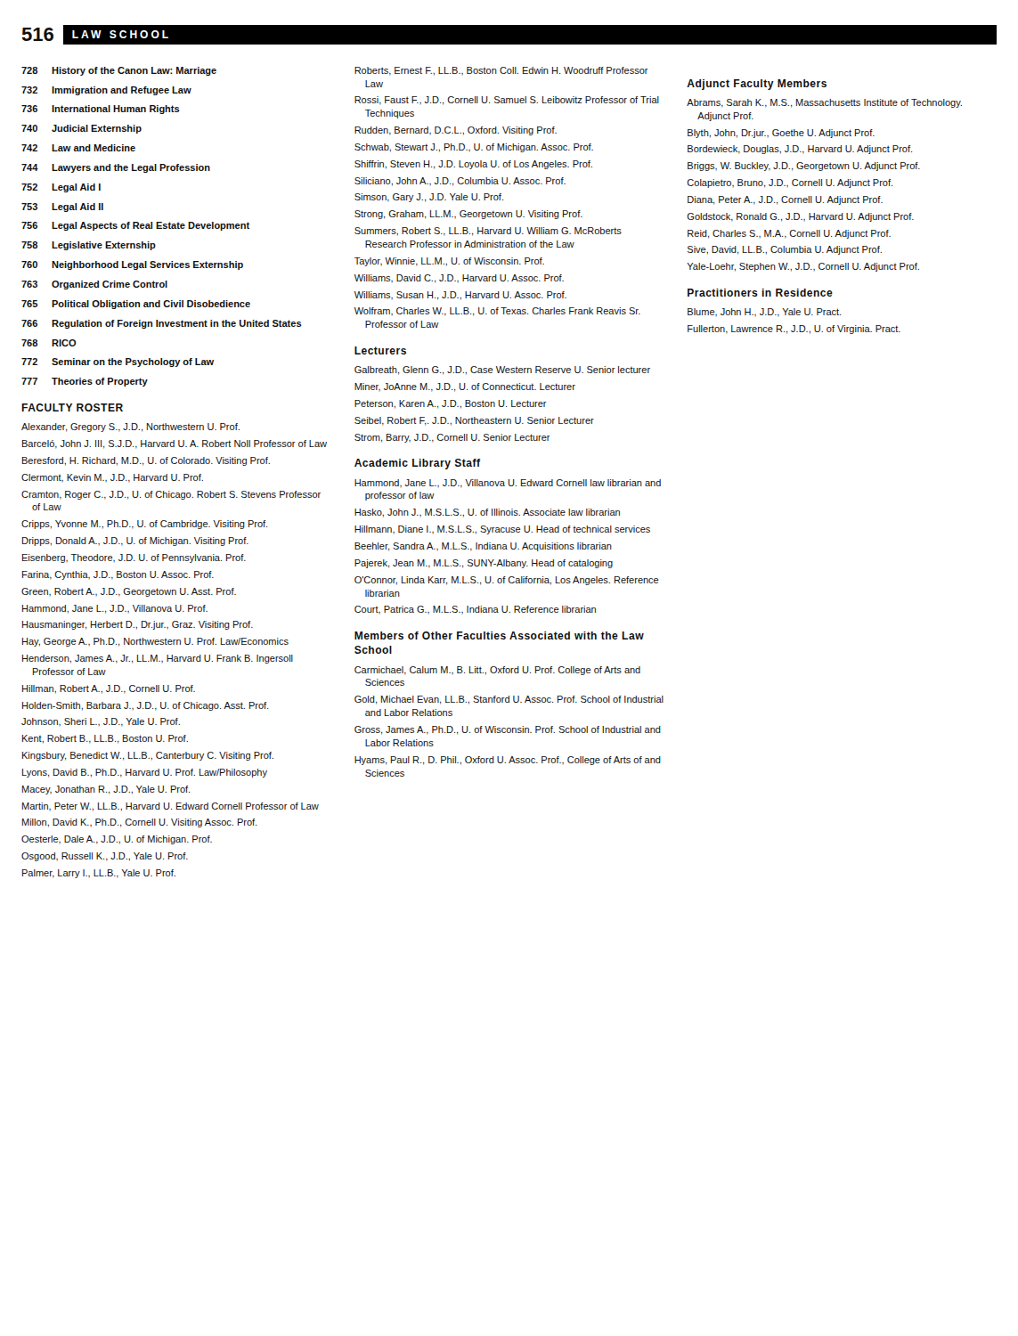516
LAW SCHOOL
728 History of the Canon Law: Marriage
732 Immigration and Refugee Law
736 International Human Rights
740 Judicial Externship
742 Law and Medicine
744 Lawyers and the Legal Profession
752 Legal Aid I
753 Legal Aid II
756 Legal Aspects of Real Estate Development
758 Legislative Externship
760 Neighborhood Legal Services Externship
763 Organized Crime Control
765 Political Obligation and Civil Disobedience
766 Regulation of Foreign Investment in the United States
768 RICO
772 Seminar on the Psychology of Law
777 Theories of Property
Faculty Roster
Alexander, Gregory S., J.D., Northwestern U. Prof.
Barceló, John J. III, S.J.D., Harvard U. A. Robert Noll Professor of Law
Beresford, H. Richard, M.D., U. of Colorado. Visiting Prof.
Clermont, Kevin M., J.D., Harvard U. Prof.
Cramton, Roger C., J.D., U. of Chicago. Robert S. Stevens Professor of Law
Cripps, Yvonne M., Ph.D., U. of Cambridge. Visiting Prof.
Dripps, Donald A., J.D., U. of Michigan. Visiting Prof.
Eisenberg, Theodore, J.D. U. of Pennsylvania. Prof.
Farina, Cynthia, J.D., Boston U. Assoc. Prof.
Green, Robert A., J.D., Georgetown U. Asst. Prof.
Hammond, Jane L., J.D., Villanova U. Prof.
Hausmaninger, Herbert D., Dr.jur., Graz. Visiting Prof.
Hay, George A., Ph.D., Northwestern U. Prof. Law/Economics
Henderson, James A., Jr., LL.M., Harvard U. Frank B. Ingersoll Professor of Law
Hillman, Robert A., J.D., Cornell U. Prof.
Holden-Smith, Barbara J., J.D., U. of Chicago. Asst. Prof.
Johnson, Sheri L., J.D., Yale U. Prof.
Kent, Robert B., LL.B., Boston U. Prof.
Kingsbury, Benedict W., LL.B., Canterbury C. Visiting Prof.
Lyons, David B., Ph.D., Harvard U. Prof. Law/Philosophy
Macey, Jonathan R., J.D., Yale U. Prof.
Martin, Peter W., LL.B., Harvard U. Edward Cornell Professor of Law
Millon, David K., Ph.D., Cornell U. Visiting Assoc. Prof.
Oesterle, Dale A., J.D., U. of Michigan. Prof.
Osgood, Russell K., J.D., Yale U. Prof.
Palmer, Larry I., LL.B., Yale U. Prof.
Roberts, Ernest F., LL.B., Boston Coll. Edwin H. Woodruff Professor Law
Rossi, Faust F., J.D., Cornell U. Samuel S. Leibowitz Professor of Trial Techniques
Rudden, Bernard, D.C.L., Oxford. Visiting Prof.
Schwab, Stewart J., Ph.D., U. of Michigan. Assoc. Prof.
Shiffrin, Steven H., J.D. Loyola U. of Los Angeles. Prof.
Siliciano, John A., J.D., Columbia U. Assoc. Prof.
Simson, Gary J., J.D. Yale U. Prof.
Strong, Graham, LL.M., Georgetown U. Visiting Prof.
Summers, Robert S., LL.B., Harvard U. William G. McRoberts Research Professor in Administration of the Law
Taylor, Winnie, LL.M., U. of Wisconsin. Prof.
Williams, David C., J.D., Harvard U. Assoc. Prof.
Williams, Susan H., J.D., Harvard U. Assoc. Prof.
Wolfram, Charles W., LL.B., U. of Texas. Charles Frank Reavis Sr. Professor of Law
Lecturers
Galbreath, Glenn G., J.D., Case Western Reserve U. Senior lecturer
Miner, JoAnne M., J.D., U. of Connecticut. Lecturer
Peterson, Karen A., J.D., Boston U. Lecturer
Seibel, Robert F,. J.D., Northeastern U. Senior Lecturer
Strom, Barry, J.D., Cornell U. Senior Lecturer
Academic Library Staff
Hammond, Jane L., J.D., Villanova U. Edward Cornell law librarian and professor of law
Hasko, John J., M.S.L.S., U. of Illinois. Associate law librarian
Hillmann, Diane I., M.S.L.S., Syracuse U. Head of technical services
Beehler, Sandra A., M.L.S., Indiana U. Acquisitions librarian
Pajerek, Jean M., M.L.S., SUNY-Albany. Head of cataloging
O'Connor, Linda Karr, M.L.S., U. of California, Los Angeles. Reference librarian
Court, Patrica G., M.L.S., Indiana U. Reference librarian
Members of Other Faculties Associated with the Law School
Carmichael, Calum M., B. Litt., Oxford U. Prof. College of Arts and Sciences
Gold, Michael Evan, LL.B., Stanford U. Assoc. Prof. School of Industrial and Labor Relations
Gross, James A., Ph.D., U. of Wisconsin. Prof. School of Industrial and Labor Relations
Hyams, Paul R., D. Phil., Oxford U. Assoc. Prof., College of Arts of and Sciences
Adjunct Faculty Members
Abrams, Sarah K., M.S., Massachusetts Institute of Technology. Adjunct Prof.
Blyth, John, Dr.jur., Goethe U. Adjunct Prof.
Bordewieck, Douglas, J.D., Harvard U. Adjunct Prof.
Briggs, W. Buckley, J.D., Georgetown U. Adjunct Prof.
Colapietro, Bruno, J.D., Cornell U. Adjunct Prof.
Diana, Peter A., J.D., Cornell U. Adjunct Prof.
Goldstock, Ronald G., J.D., Harvard U. Adjunct Prof.
Reid, Charles S., M.A., Cornell U. Adjunct Prof.
Sive, David, LL.B., Columbia U. Adjunct Prof.
Yale-Loehr, Stephen W., J.D., Cornell U. Adjunct Prof.
Practitioners in Residence
Blume, John H., J.D., Yale U. Pract.
Fullerton, Lawrence R., J.D., U. of Virginia. Pract.